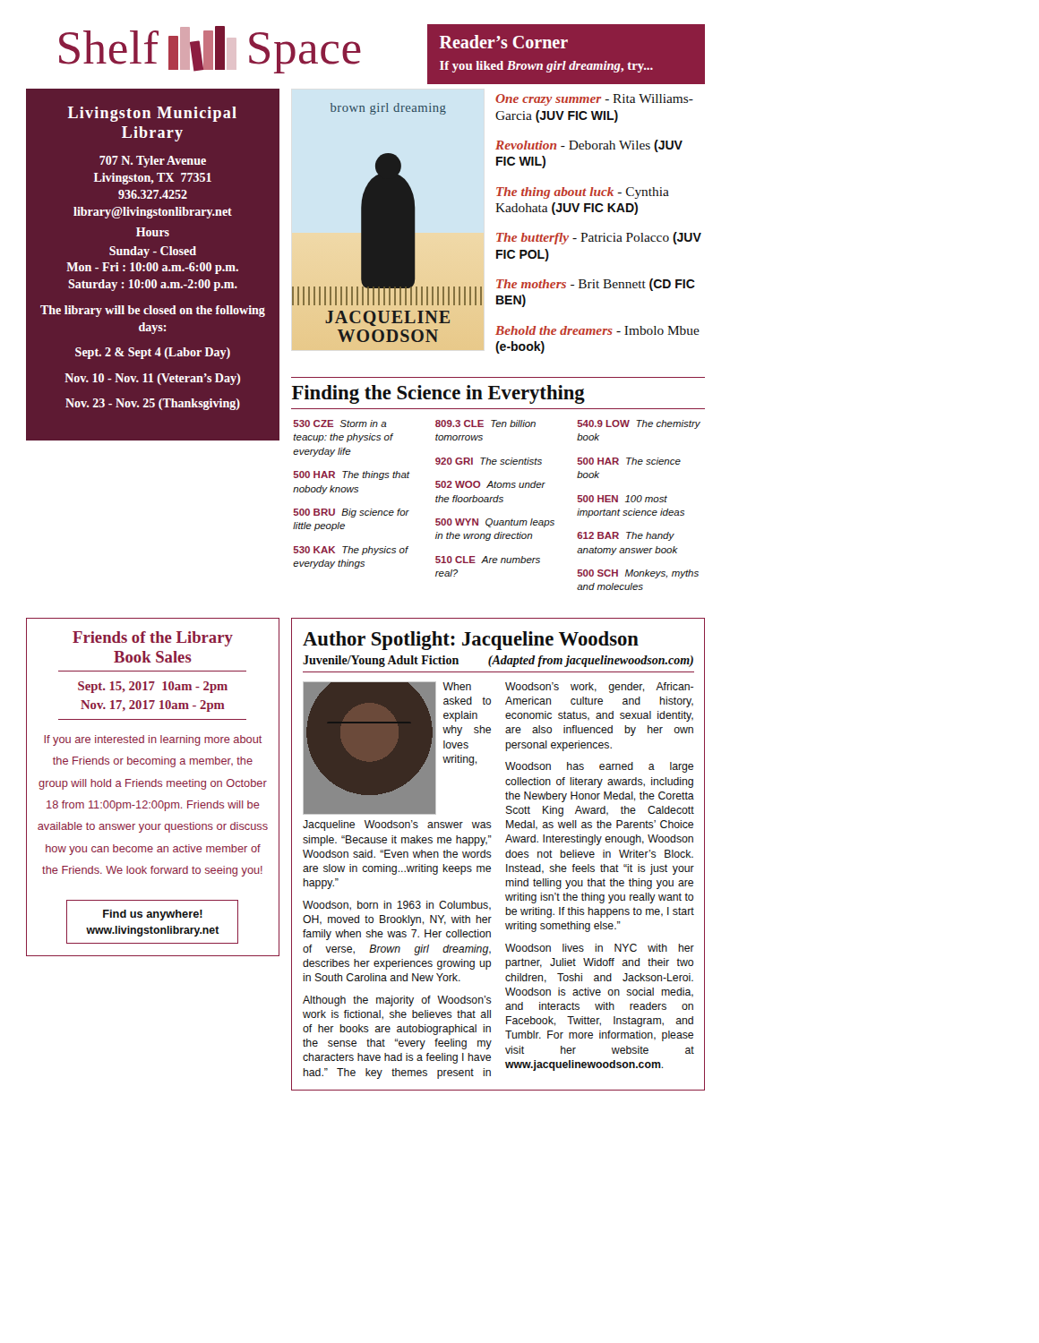Shelf Space
Reader’s Corner
If you liked Brown girl dreaming, try...
Livingston Municipal Library
707 N. Tyler Avenue
Livingston, TX 77351
936.327.4252
library@livingstonlibrary.net
Hours
Sunday - Closed
Mon - Fri : 10:00 a.m.-6:00 p.m.
Saturday : 10:00 a.m.-2:00 p.m.
The library will be closed on the following days:
Sept. 2 & Sept 4 (Labor Day)
Nov. 10 - Nov. 11 (Veteran’s Day)
Nov. 23 - Nov. 25 (Thanksgiving)
brown girl dreaming
JACQUELINE
WOODSON
One crazy summer - Rita Williams-Garcia (JUV FIC WIL)
Revolution - Deborah Wiles (JUV FIC WIL)
The thing about luck - Cynthia Kadohata (JUV FIC KAD)
The butterfly - Patricia Polacco (JUV FIC POL)
The mothers - Brit Bennett (CD FIC BEN)
Behold the dreamers - Imbolo Mbue (e-book)
Finding the Science in Everything
530 CZE Storm in a teacup: the physics of everyday life
500 HAR The things that nobody knows
500 BRU Big science for little people
530 KAK The physics of everyday things
809.3 CLE Ten billion tomorrows
920 GRI The scientists
502 WOO Atoms under the floorboards
500 WYN Quantum leaps in the wrong direction
510 CLE Are numbers real?
540.9 LOW The chemistry book
500 HAR The science book
500 HEN 100 most important science ideas
612 BAR The handy anatomy answer book
500 SCH Monkeys, myths and molecules
Friends of the Library
Book Sales
Sept. 15, 2017 10am - 2pm
Nov. 17, 2017 10am - 2pm
If you are interested in learning more about the Friends or becoming a member, the group will hold a Friends meeting on October 18 from 11:00pm-12:00pm. Friends will be available to answer your questions or discuss how you can become an active member of the Friends. We look forward to seeing you!
Find us anywhere!
www.livingstonlibrary.net
Author Spotlight: Jacqueline Woodson
Juvenile/Young Adult Fiction (Adapted from jacquelinewoodson.com)
When asked to explain why she loves writing, Jacqueline Woodson’s answer was simple. “Because it makes me happy,” Woodson said. “Even when the words are slow in coming...writing keeps me happy.”
Woodson, born in 1963 in Columbus, OH, moved to Brooklyn, NY, with her family when she was 7. Her collection of verse, Brown girl dreaming, describes her experiences growing up in South Carolina and New York.
Although the majority of Woodson’s work is fictional, she believes that all of her books are autobiographical in the sense that “every feeling my characters have had is a feeling I have had.” The key themes present in Woodson’s work, gender, African-American culture and history, economic status, and sexual identity, are also influenced by her own personal experiences.
Woodson has earned a large collection of literary awards, including the Newbery Honor Medal, the Coretta Scott King Award, the Caldecott Medal, as well as the Parents’ Choice Award. Interestingly enough, Woodson does not believe in Writer’s Block. Instead, she feels that “it is just your mind telling you that the thing you are writing isn’t the thing you really want to be writing. If this happens to me, I start writing something else.”
Woodson lives in NYC with her partner, Juliet Widoff and their two children, Toshi and Jackson-Leroi. Woodson is active on social media, and interacts with readers on Facebook, Twitter, Instagram, and Tumblr. For more information, please visit her website at www.jacquelinewoodson.com.